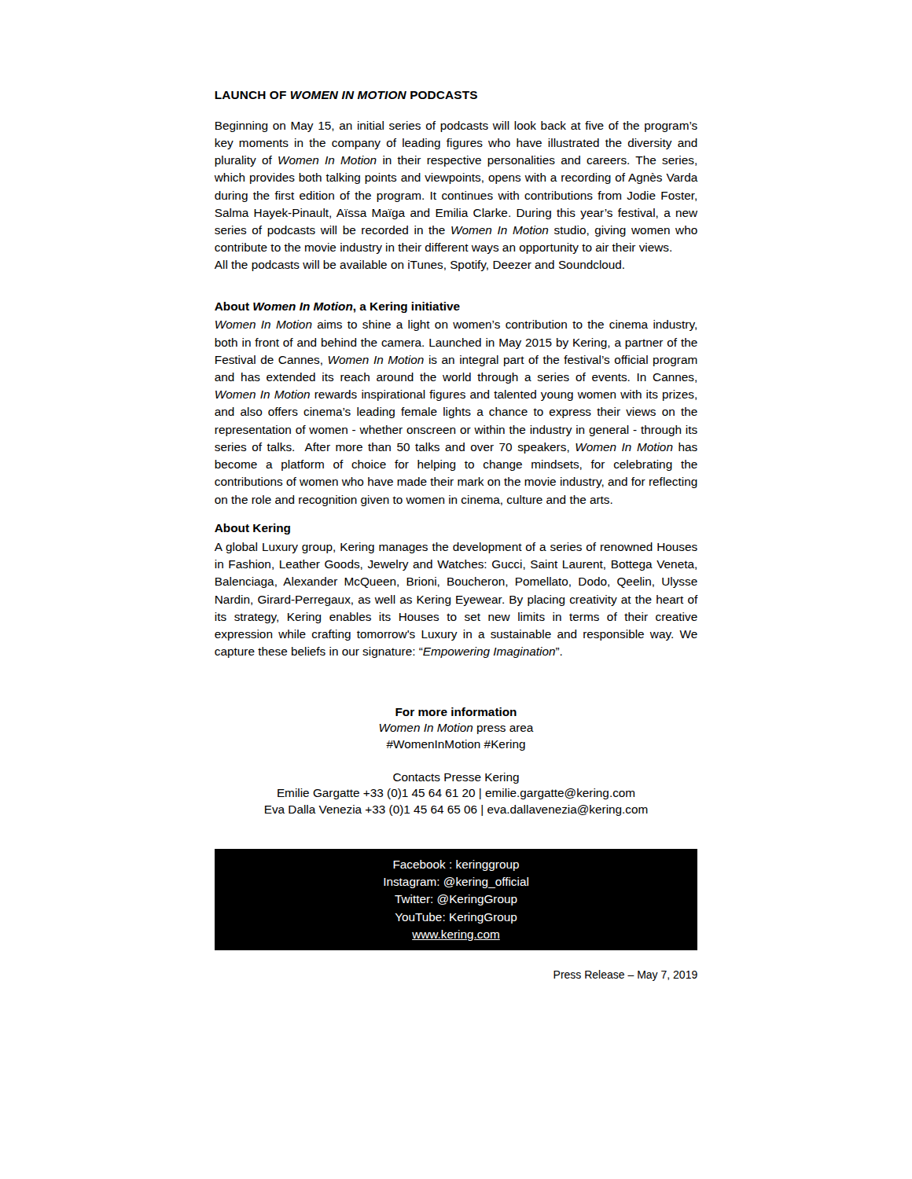LAUNCH OF WOMEN IN MOTION PODCASTS
Beginning on May 15, an initial series of podcasts will look back at five of the program’s key moments in the company of leading figures who have illustrated the diversity and plurality of Women In Motion in their respective personalities and careers. The series, which provides both talking points and viewpoints, opens with a recording of Agnès Varda during the first edition of the program. It continues with contributions from Jodie Foster, Salma Hayek-Pinault, Aïssa Maïga and Emilia Clarke. During this year’s festival, a new series of podcasts will be recorded in the Women In Motion studio, giving women who contribute to the movie industry in their different ways an opportunity to air their views.
All the podcasts will be available on iTunes, Spotify, Deezer and Soundcloud.
About Women In Motion, a Kering initiative
Women In Motion aims to shine a light on women’s contribution to the cinema industry, both in front of and behind the camera. Launched in May 2015 by Kering, a partner of the Festival de Cannes, Women In Motion is an integral part of the festival’s official program and has extended its reach around the world through a series of events. In Cannes, Women In Motion rewards inspirational figures and talented young women with its prizes, and also offers cinema’s leading female lights a chance to express their views on the representation of women - whether onscreen or within the industry in general - through its series of talks. After more than 50 talks and over 70 speakers, Women In Motion has become a platform of choice for helping to change mindsets, for celebrating the contributions of women who have made their mark on the movie industry, and for reflecting on the role and recognition given to women in cinema, culture and the arts.
About Kering
A global Luxury group, Kering manages the development of a series of renowned Houses in Fashion, Leather Goods, Jewelry and Watches: Gucci, Saint Laurent, Bottega Veneta, Balenciaga, Alexander McQueen, Brioni, Boucheron, Pomellato, Dodo, Qeelin, Ulysse Nardin, Girard-Perregaux, as well as Kering Eyewear. By placing creativity at the heart of its strategy, Kering enables its Houses to set new limits in terms of their creative expression while crafting tomorrow's Luxury in a sustainable and responsible way. We capture these beliefs in our signature: “Empowering Imagination”.
For more information
Women In Motion press area
#WomenInMotion #Kering
Contacts Presse Kering
Emilie Gargatte +33 (0)1 45 64 61 20 | emilie.gargatte@kering.com
Eva Dalla Venezia +33 (0)1 45 64 65 06 | eva.dallavenezia@kering.com
Facebook : keringgroup
Instagram: @kering_official
Twitter: @KeringGroup
YouTube: KeringGroup
www.kering.com
Press Release – May 7, 2019